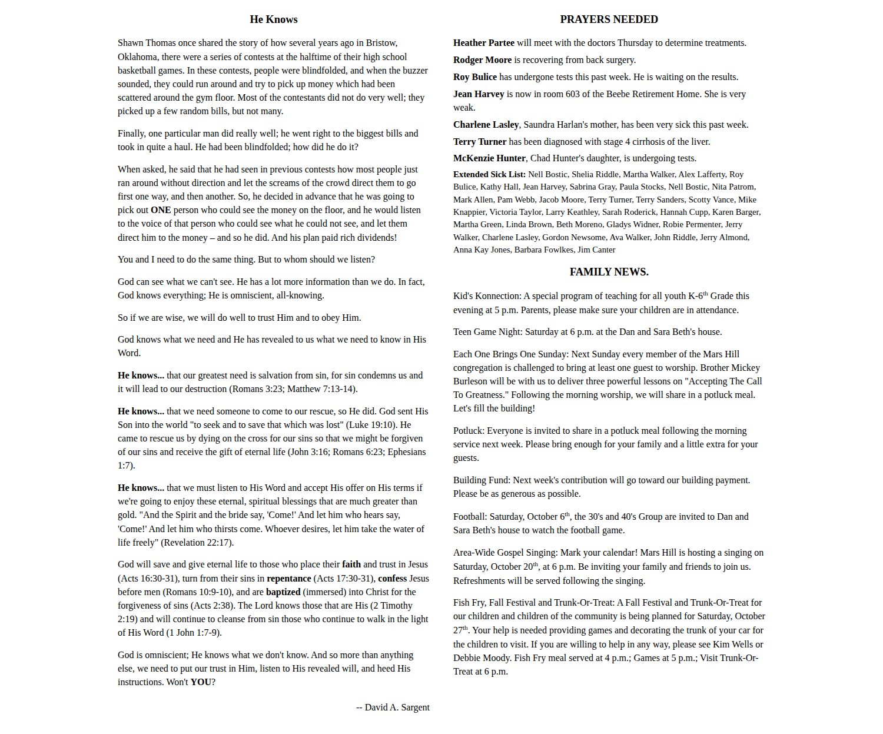He Knows
Shawn Thomas once shared the story of how several years ago in Bristow, Oklahoma, there were a series of contests at the halftime of their high school basketball games. In these contests, people were blindfolded, and when the buzzer sounded, they could run around and try to pick up money which had been scattered around the gym floor. Most of the contestants did not do very well; they picked up a few random bills, but not many.
Finally, one particular man did really well; he went right to the biggest bills and took in quite a haul. He had been blindfolded; how did he do it?
When asked, he said that he had seen in previous contests how most people just ran around without direction and let the screams of the crowd direct them to go first one way, and then another. So, he decided in advance that he was going to pick out ONE person who could see the money on the floor, and he would listen to the voice of that person who could see what he could not see, and let them direct him to the money – and so he did. And his plan paid rich dividends!
You and I need to do the same thing. But to whom should we listen?
God can see what we can't see. He has a lot more information than we do. In fact, God knows everything; He is omniscient, all-knowing.
So if we are wise, we will do well to trust Him and to obey Him.
God knows what we need and He has revealed to us what we need to know in His Word.
He knows... that our greatest need is salvation from sin, for sin condemns us and it will lead to our destruction (Romans 3:23; Matthew 7:13-14).
He knows... that we need someone to come to our rescue, so He did. God sent His Son into the world "to seek and to save that which was lost" (Luke 19:10). He came to rescue us by dying on the cross for our sins so that we might be forgiven of our sins and receive the gift of eternal life (John 3:16; Romans 6:23; Ephesians 1:7).
He knows... that we must listen to His Word and accept His offer on His terms if we're going to enjoy these eternal, spiritual blessings that are much greater than gold. "And the Spirit and the bride say, 'Come!' And let him who hears say, 'Come!' And let him who thirsts come. Whoever desires, let him take the water of life freely" (Revelation 22:17).
God will save and give eternal life to those who place their faith and trust in Jesus (Acts 16:30-31), turn from their sins in repentance (Acts 17:30-31), confess Jesus before men (Romans 10:9-10), and are baptized (immersed) into Christ for the forgiveness of sins (Acts 2:38). The Lord knows those that are His (2 Timothy 2:19) and will continue to cleanse from sin those who continue to walk in the light of His Word (1 John 1:7-9).
God is omniscient; He knows what we don't know. And so more than anything else, we need to put our trust in Him, listen to His revealed will, and heed His instructions. Won't YOU?
-- David A. Sargent
PRAYERS NEEDED
Heather Partee will meet with the doctors Thursday to determine treatments.
Rodger Moore is recovering from back surgery.
Roy Bulice has undergone tests this past week. He is waiting on the results.
Jean Harvey is now in room 603 of the Beebe Retirement Home. She is very weak.
Charlene Lasley, Saundra Harlan's mother, has been very sick this past week.
Terry Turner has been diagnosed with stage 4 cirrhosis of the liver.
McKenzie Hunter, Chad Hunter's daughter, is undergoing tests.
Extended Sick List: Nell Bostic, Shelia Riddle, Martha Walker, Alex Lafferty, Roy Bulice, Kathy Hall, Jean Harvey, Sabrina Gray, Paula Stocks, Nell Bostic, Nita Patrom, Mark Allen, Pam Webb, Jacob Moore, Terry Turner, Terry Sanders, Scotty Vance, Mike Knappier, Victoria Taylor, Larry Keathley, Sarah Roderick, Hannah Cupp, Karen Barger, Martha Green, Linda Brown, Beth Moreno, Gladys Widner, Robie Permenter, Jerry Walker, Charlene Lasley, Gordon Newsome, Ava Walker, John Riddle, Jerry Almond, Anna Kay Jones, Barbara Fowlkes, Jim Canter
FAMILY NEWS.
Kid's Konnection: A special program of teaching for all youth K-6th Grade this evening at 5 p.m. Parents, please make sure your children are in attendance.
Teen Game Night: Saturday at 6 p.m. at the Dan and Sara Beth's house.
Each One Brings One Sunday: Next Sunday every member of the Mars Hill congregation is challenged to bring at least one guest to worship. Brother Mickey Burleson will be with us to deliver three powerful lessons on "Accepting The Call To Greatness." Following the morning worship, we will share in a potluck meal. Let's fill the building!
Potluck: Everyone is invited to share in a potluck meal following the morning service next week. Please bring enough for your family and a little extra for your guests.
Building Fund: Next week's contribution will go toward our building payment. Please be as generous as possible.
Football: Saturday, October 6th, the 30's and 40's Group are invited to Dan and Sara Beth's house to watch the football game.
Area-Wide Gospel Singing: Mark your calendar! Mars Hill is hosting a singing on Saturday, October 20th, at 6 p.m. Be inviting your family and friends to join us. Refreshments will be served following the singing.
Fish Fry, Fall Festival and Trunk-Or-Treat: A Fall Festival and Trunk-Or-Treat for our children and children of the community is being planned for Saturday, October 27th. Your help is needed providing games and decorating the trunk of your car for the children to visit. If you are willing to help in any way, please see Kim Wells or Debbie Moody. Fish Fry meal served at 4 p.m.; Games at 5 p.m.; Visit Trunk-Or-Treat at 6 p.m.